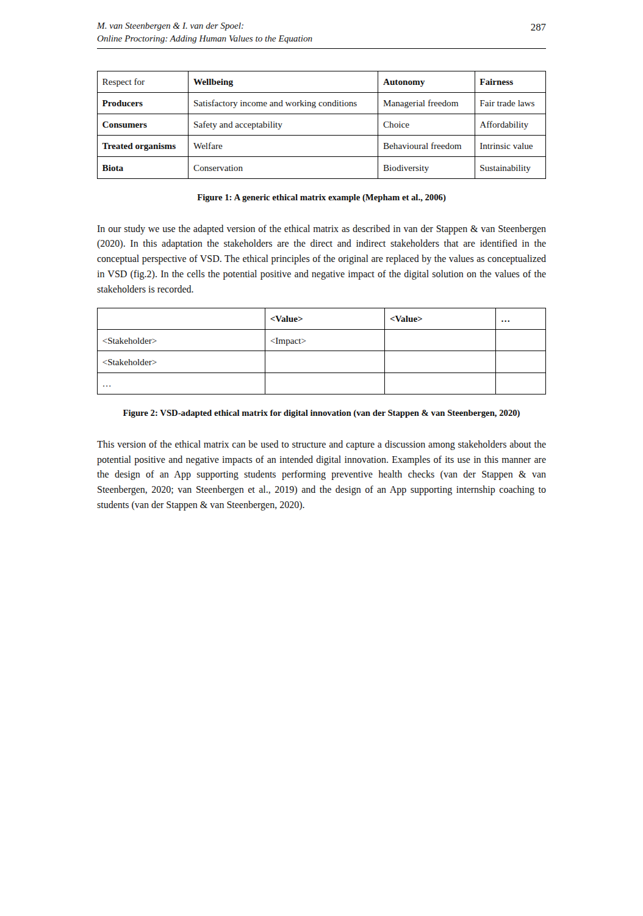M. van Steenbergen & I. van der Spoel:
Online Proctoring: Adding Human Values to the Equation
287
| Respect for | Wellbeing | Autonomy | Fairness |
| --- | --- | --- | --- |
| Producers | Satisfactory income and working conditions | Managerial freedom | Fair trade laws |
| Consumers | Safety and acceptability | Choice | Affordability |
| Treated organisms | Welfare | Behavioural freedom | Intrinsic value |
| Biota | Conservation | Biodiversity | Sustainability |
Figure 1: A generic ethical matrix example (Mepham et al., 2006)
In our study we use the adapted version of the ethical matrix as described in van der Stappen & van Steenbergen (2020). In this adaptation the stakeholders are the direct and indirect stakeholders that are identified in the conceptual perspective of VSD. The ethical principles of the original are replaced by the values as conceptualized in VSD (fig.2). In the cells the potential positive and negative impact of the digital solution on the values of the stakeholders is recorded.
| | <Value> | <Value> | … |
| --- | --- | --- | --- |
| <Stakeholder> | <Impact> | | |
| <Stakeholder> | | | |
| … | | | |
Figure 2: VSD-adapted ethical matrix for digital innovation (van der Stappen & van Steenbergen, 2020)
This version of the ethical matrix can be used to structure and capture a discussion among stakeholders about the potential positive and negative impacts of an intended digital innovation. Examples of its use in this manner are the design of an App supporting students performing preventive health checks (van der Stappen & van Steenbergen, 2020; van Steenbergen et al., 2019) and the design of an App supporting internship coaching to students (van der Stappen & van Steenbergen, 2020).